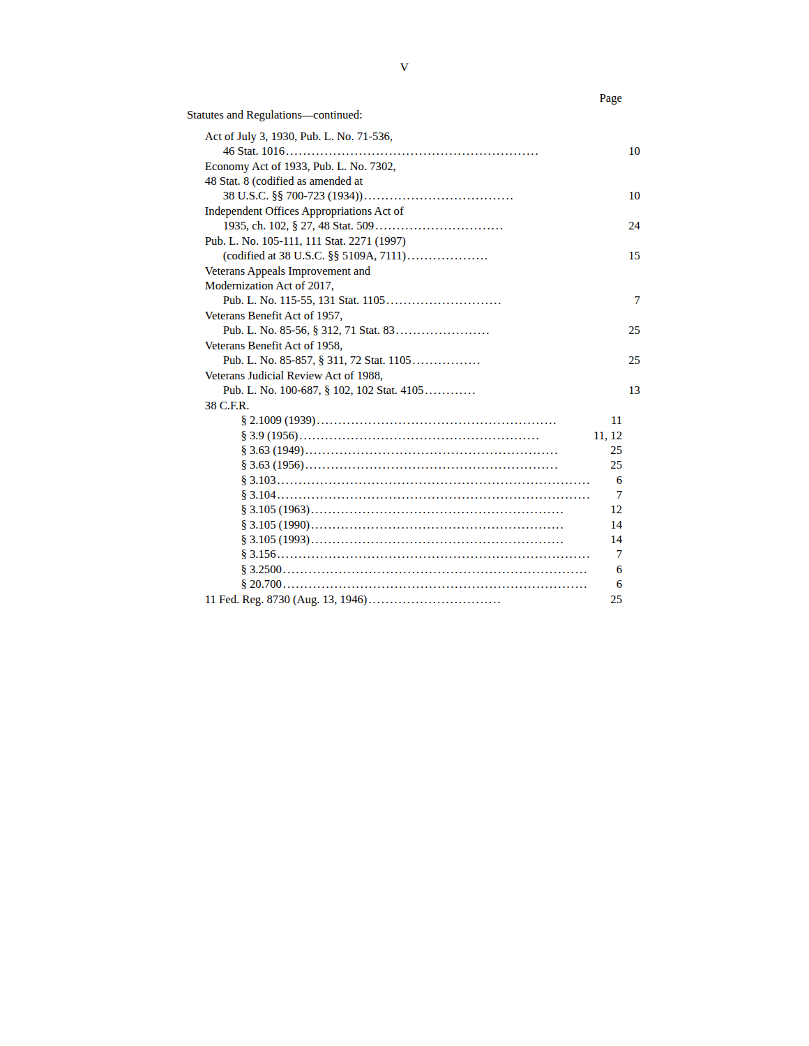V
Page
Statutes and Regulations—continued:
Act of July 3, 1930, Pub. L. No. 71-536,
46 Stat. 1016 ........................................................... 10
Economy Act of 1933, Pub. L. No. 7302,
48 Stat. 8 (codified as amended at
38 U.S.C. §§ 700-723 (1934)) ................................... 10
Independent Offices Appropriations Act of
1935, ch. 102, § 27, 48 Stat. 509 .............................. 24
Pub. L. No. 105-111, 111 Stat. 2271 (1997)
(codified at 38 U.S.C. §§ 5109A, 7111) ................... 15
Veterans Appeals Improvement and
Modernization Act of 2017,
Pub. L. No. 115-55, 131 Stat. 1105 ........................... 7
Veterans Benefit Act of 1957,
Pub. L. No. 85-56, § 312, 71 Stat. 83 ...................... 25
Veterans Benefit Act of 1958,
Pub. L. No. 85-857, § 311, 72 Stat. 1105 ................ 25
Veterans Judicial Review Act of 1988,
Pub. L. No. 100-687, § 102, 102 Stat. 4105 ............ 13
38 C.F.R.
§ 2.1009 (1939) ........................................................ 11
§ 3.9 (1956) ........................................................ 11, 12
§ 3.63 (1949) ........................................................... 25
§ 3.63 (1956) ........................................................... 25
§ 3.103 ......................................................................... 6
§ 3.104 ......................................................................... 7
§ 3.105 (1963) ........................................................... 12
§ 3.105 (1990) ........................................................... 14
§ 3.105 (1993) ........................................................... 14
§ 3.156 ......................................................................... 7
§ 3.2500 ....................................................................... 6
§ 20.700 ....................................................................... 6
11 Fed. Reg. 8730 (Aug. 13, 1946) ............................... 25